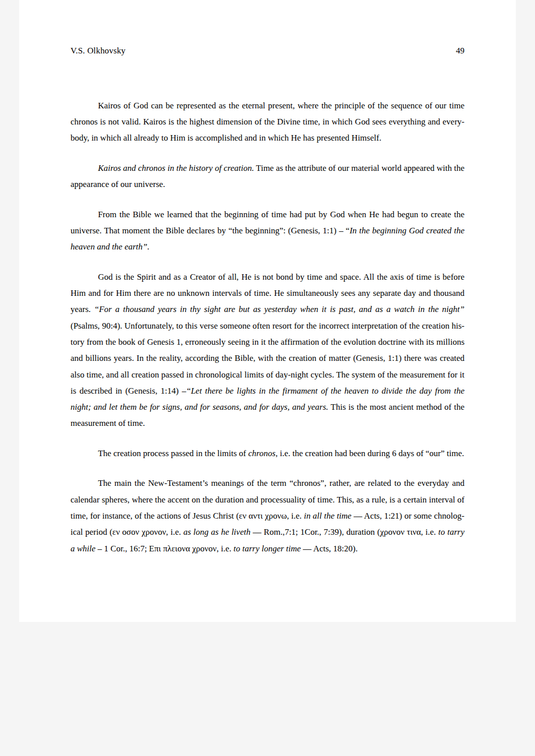V.S. Olkhovsky 49
Kairos of God can be represented as the eternal present, where the principle of the sequence of our time chronos is not valid. Kairos is the highest dimension of the Divine time, in which God sees everything and everybody, in which all already to Him is accomplished and in which He has presented Himself.
Kairos and chronos in the history of creation. Time as the attribute of our material world appeared with the appearance of our universe.
From the Bible we learned that the beginning of time had put by God when He had begun to create the universe. That moment the Bible declares by “the beginning”: (Genesis, 1:1) – “In the beginning God created the heaven and the earth”.
God is the Spirit and as a Creator of all, He is not bond by time and space. All the axis of time is before Him and for Him there are no unknown intervals of time. He simultaneously sees any separate day and thousand years. “For a thousand years in thy sight are but as yesterday when it is past, and as a watch in the night” (Psalms, 90:4). Unfortunately, to this verse someone often resort for the incorrect interpretation of the creation history from the book of Genesis 1, erroneously seeing in it the affirmation of the evolution doctrine with its millions and billions years. In the reality, according the Bible, with the creation of matter (Genesis, 1:1) there was created also time, and all creation passed in chronological limits of day-night cycles. The system of the measurement for it is described in (Genesis, 1:14) –“Let there be lights in the firmament of the heaven to divide the day from the night; and let them be for signs, and for seasons, and for days, and years. This is the most ancient method of the measurement of time.
The creation process passed in the limits of chronos, i.e. the creation had been during 6 days of “our” time.
The main the New-Testament’s meanings of the term “chronos”, rather, are related to the everyday and calendar spheres, where the accent on the duration and processuality of time. This, as a rule, is a certain interval of time, for instance, of the actions of Jesus Christ (εν αντι χρονω, i.e. in all the time — Acts, 1:21) or some chnological period (εν οσον χρονον, i.e. as long as he liveth — Rom.,7:1; 1Cor., 7:39), duration (χρονον τινα, i.e. to tarry a while – 1 Cor., 16:7; Επι πλειονα χρονον, i.e. to tarry longer time — Acts, 18:20).